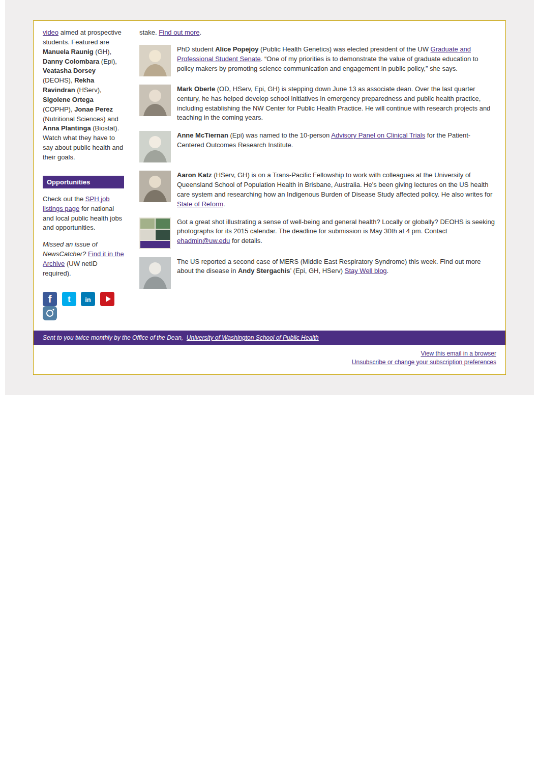video aimed at prospective students. Featured are Manuela Raunig (GH), Danny Colombara (Epi), Veatasha Dorsey (DEOHS), Rekha Ravindran (HServ), Sigolene Ortega (COPHP), Jonae Perez (Nutritional Sciences) and Anna Plantinga (Biostat). Watch what they have to say about public health and their goals.
Opportunities
Check out the SPH job listings page for national and local public health jobs and opportunities.
Missed an issue of NewsCatcher? Find it in the Archive (UW netID required).
stake. Find out more.
PhD student Alice Popejoy (Public Health Genetics) was elected president of the UW Graduate and Professional Student Senate. “One of my priorities is to demonstrate the value of graduate education to policy makers by promoting science communication and engagement in public policy,” she says.
Mark Oberle (OD, HServ, Epi, GH) is stepping down June 13 as associate dean. Over the last quarter century, he has helped develop school initiatives in emergency preparedness and public health practice, including establishing the NW Center for Public Health Practice. He will continue with research projects and teaching in the coming years.
Anne McTiernan (Epi) was named to the 10-person Advisory Panel on Clinical Trials for the Patient-Centered Outcomes Research Institute.
Aaron Katz (HServ, GH) is on a Trans-Pacific Fellowship to work with colleagues at the University of Queensland School of Population Health in Brisbane, Australia. He's been giving lectures on the US health care system and researching how an Indigenous Burden of Disease Study affected policy. He also writes for State of Reform.
Got a great shot illustrating a sense of well-being and general health? Locally or globally? DEOHS is seeking photographs for its 2015 calendar. The deadline for submission is May 30th at 4 pm. Contact ehadmin@uw.edu for details.
The US reported a second case of MERS (Middle East Respiratory Syndrome) this week. Find out more about the disease in Andy Stergachis’ (Epi, GH, HServ) Stay Well blog.
Sent to you twice monthly by the Office of the Dean, University of Washington School of Public Health
View this email in a browser Unsubscribe or change your subscription preferences